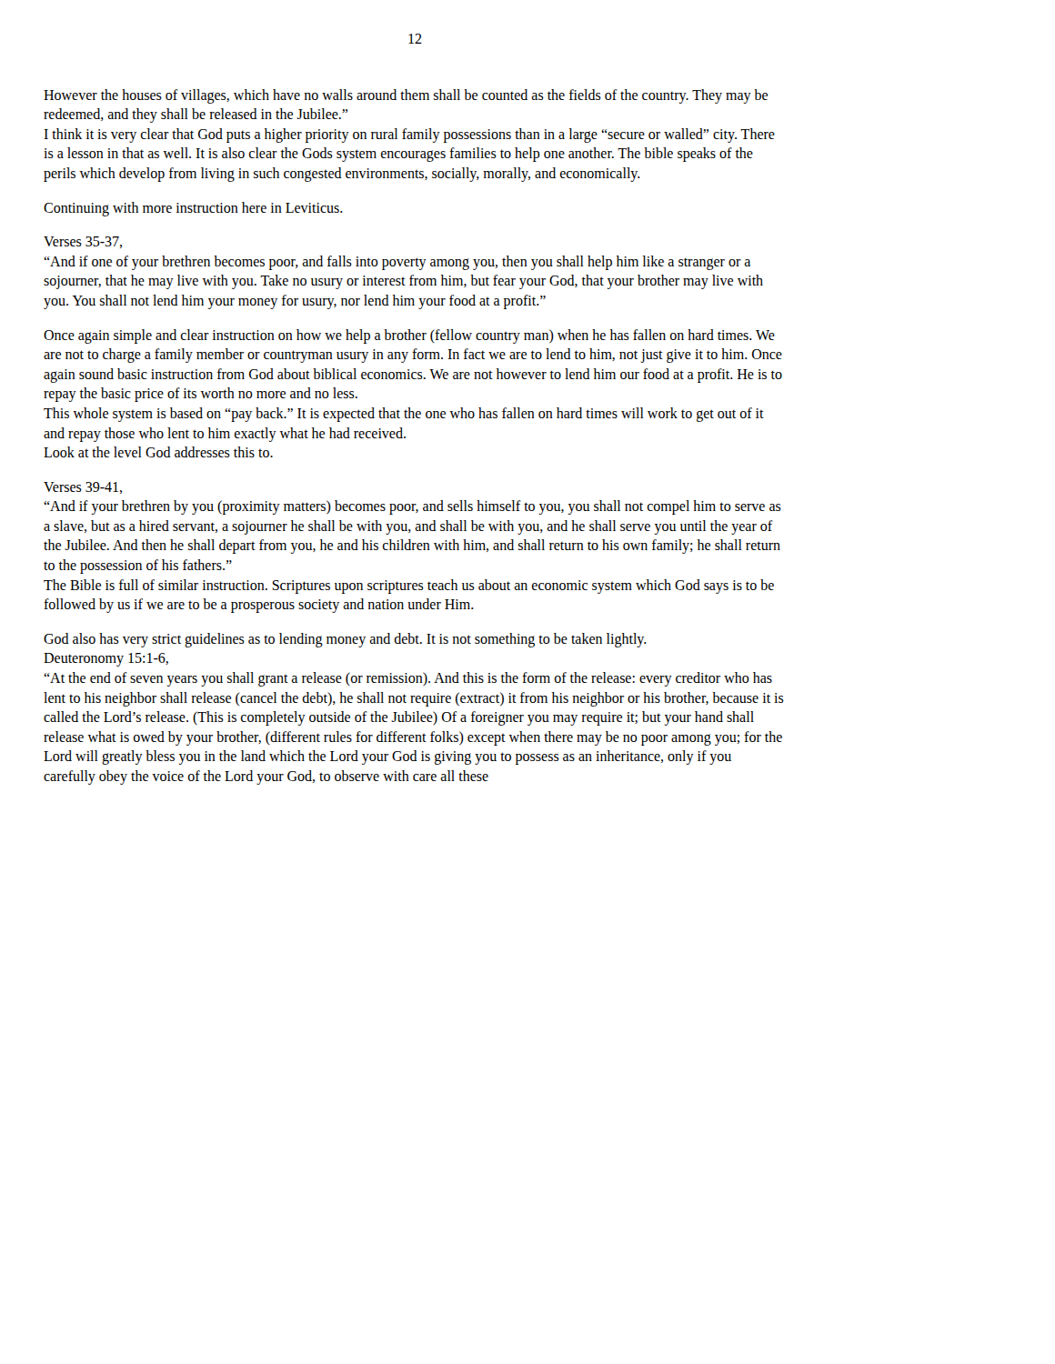12
However the houses of villages, which have no walls around them shall be counted as the fields of the country. They may be redeemed, and they shall be released in the Jubilee.”
I think it is very clear that God puts a higher priority on rural family possessions than in a large “secure or walled” city. There is a lesson in that as well. It is also clear the Gods system encourages families to help one another. The bible speaks of the perils which develop from living in such congested environments, socially, morally, and economically.
Continuing with more instruction here in Leviticus.
Verses 35-37,
“And if one of your brethren becomes poor, and falls into poverty among you, then you shall help him like a stranger or a sojourner, that he may live with you. Take no usury or interest from him, but fear your God, that your brother may live with you. You shall not lend him your money for usury, nor lend him your food at a profit.”
Once again simple and clear instruction on how we help a brother (fellow country man) when he has fallen on hard times. We are not to charge a family member or countryman usury in any form. In fact we are to lend to him, not just give it to him. Once again sound basic instruction from God about biblical economics. We are not however to lend him our food at a profit. He is to repay the basic price of its worth no more and no less.
This whole system is based on “pay back.” It is expected that the one who has fallen on hard times will work to get out of it and repay those who lent to him exactly what he had received.
Look at the level God addresses this to.
Verses 39-41,
“And if your brethren by you (proximity matters) becomes poor, and sells himself to you, you shall not compel him to serve as a slave, but as a hired servant, a sojourner he shall be with you, and shall be with you, and he shall serve you until the year of the Jubilee. And then he shall depart from you, he and his children with him, and shall return to his own family; he shall return to the possession of his fathers.”
The Bible is full of similar instruction. Scriptures upon scriptures teach us about an economic system which God says is to be followed by us if we are to be a prosperous society and nation under Him.
God also has very strict guidelines as to lending money and debt. It is not something to be taken lightly.
Deuteronomy 15:1-6,
“At the end of seven years you shall grant a release (or remission). And this is the form of the release: every creditor who has lent to his neighbor shall release (cancel the debt), he shall not require (extract) it from his neighbor or his brother, because it is called the Lord’s release. (This is completely outside of the Jubilee) Of a foreigner you may require it; but your hand shall release what is owed by your brother, (different rules for different folks) except when there may be no poor among you; for the Lord will greatly bless you in the land which the Lord your God is giving you to possess as an inheritance, only if you carefully obey the voice of the Lord your God, to observe with care all these